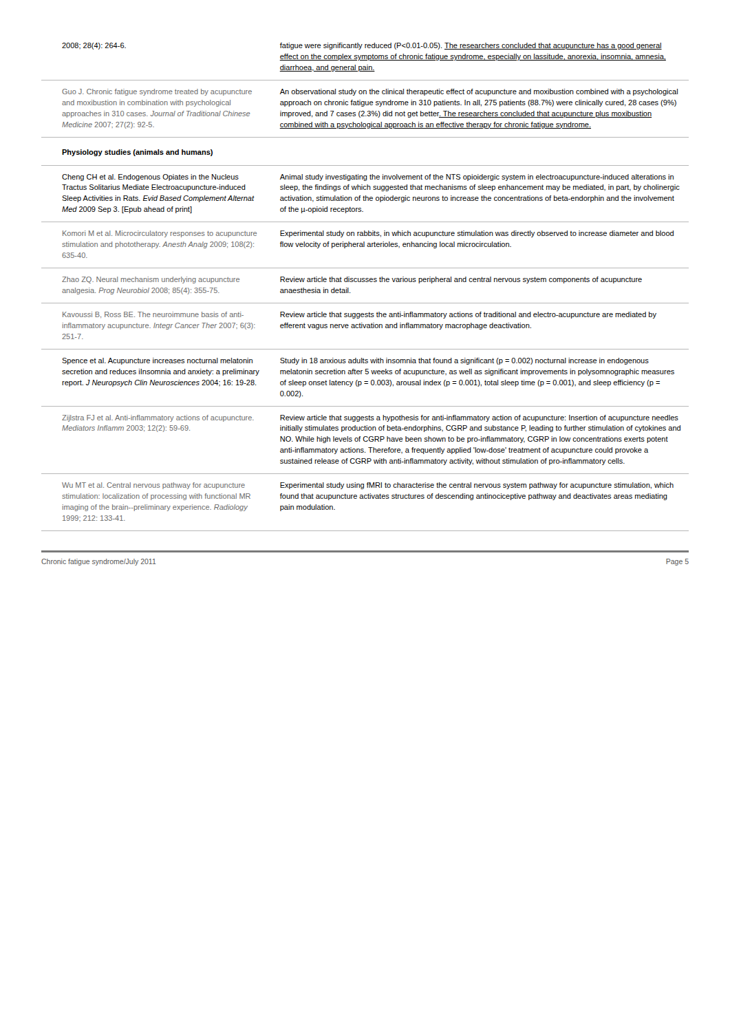| 2008; 28(4): 264-6. | fatigue were significantly reduced (P<0.01-0.05). The researchers concluded that acupuncture has a good general effect on the complex symptoms of chronic fatigue syndrome, especially on lassitude, anorexia, insomnia, amnesia, diarrhoea, and general pain. |
| Guo J. Chronic fatigue syndrome treated by acupuncture and moxibustion in combination with psychological approaches in 310 cases. Journal of Traditional Chinese Medicine 2007; 27(2): 92-5. | An observational study on the clinical therapeutic effect of acupuncture and moxibustion combined with a psychological approach on chronic fatigue syndrome in 310 patients. In all, 275 patients (88.7%) were clinically cured, 28 cases (9%) improved, and 7 cases (2.3%) did not get better . The researchers concluded that acupuncture plus moxibustion combined with a psychological approach is an effective therapy for chronic fatigue syndrome. |
| Physiology studies (animals and humans) | |
| Cheng CH et al. Endogenous Opiates in the Nucleus Tractus Solitarius Mediate Electroacupuncture-induced Sleep Activities in Rats. Evid Based Complement Alternat Med 2009 Sep 3. [Epub ahead of print] | Animal study investigating the involvement of the NTS opioidergic system in electroacupuncture-induced alterations in sleep, the findings of which suggested that mechanisms of sleep enhancement may be mediated, in part, by cholinergic activation, stimulation of the opiodergic neurons to increase the concentrations of beta-endorphin and the involvement of the µ-opioid receptors. |
| Komori M et al. Microcirculatory responses to acupuncture stimulation and phototherapy. Anesth Analg 2009; 108(2): 635-40. | Experimental study on rabbits, in which acupuncture stimulation was directly observed to increase diameter and blood flow velocity of peripheral arterioles, enhancing local microcirculation. |
| Zhao ZQ. Neural mechanism underlying acupuncture analgesia. Prog Neurobiol 2008; 85(4): 355-75. | Review article that discusses the various peripheral and central nervous system components of acupuncture anaesthesia in detail. |
| Kavoussi B, Ross BE. The neuroimmune basis of anti-inflammatory acupuncture. Integr Cancer Ther 2007; 6(3): 251-7. | Review article that suggests the anti-inflammatory actions of traditional and electro-acupuncture are mediated by efferent vagus nerve activation and inflammatory macrophage deactivation. |
| Spence et al. Acupuncture increases nocturnal melatonin secretion and reduces iInsomnia and anxiety: a preliminary report. J Neuropsych Clin Neurosciences 2004; 16: 19-28. | Study in 18 anxious adults with insomnia that found a significant (p = 0.002) nocturnal increase in endogenous melatonin secretion after 5 weeks of acupuncture, as well as significant improvements in polysomnographic measures of sleep onset latency (p = 0.003), arousal index (p = 0.001), total sleep time (p = 0.001), and sleep efficiency (p = 0.002). |
| Zijlstra FJ et al. Anti-inflammatory actions of acupuncture. Mediators Inflamm 2003; 12(2): 59-69. | Review article that suggests a hypothesis for anti-inflammatory action of acupuncture: Insertion of acupuncture needles initially stimulates production of beta-endorphins, CGRP and substance P, leading to further stimulation of cytokines and NO. While high levels of CGRP have been shown to be pro-inflammatory, CGRP in low concentrations exerts potent anti-inflammatory actions. Therefore, a frequently applied 'low-dose' treatment of acupuncture could provoke a sustained release of CGRP with anti-inflammatory activity, without stimulation of pro-inflammatory cells. |
| Wu MT et al. Central nervous pathway for acupuncture stimulation: localization of processing with functional MR imaging of the brain--preliminary experience. Radiology 1999; 212: 133-41. | Experimental study using fMRI to characterise the central nervous system pathway for acupuncture stimulation, which found that acupuncture activates structures of descending antinociceptive pathway and deactivates areas mediating pain modulation. |
Chronic fatigue syndrome/July 2011
Page 5